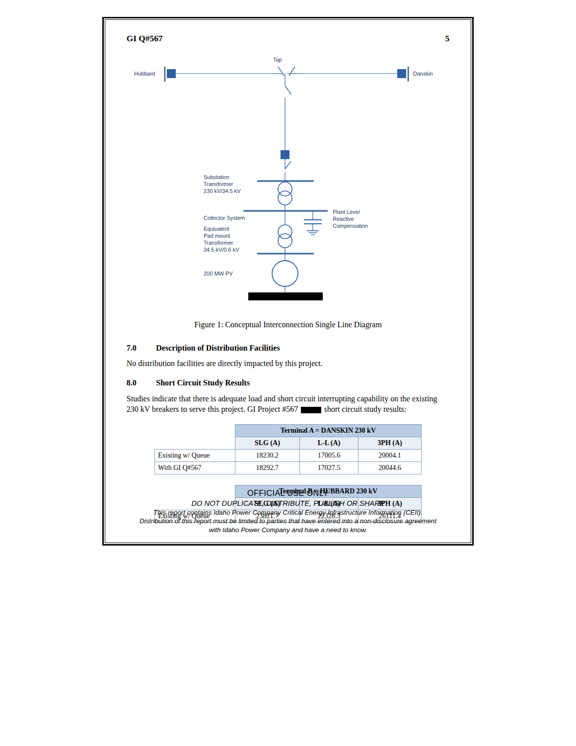GI Q#567 5
Hubbard Tap Danskin Substation Transformer 230 kV/34.5 kV Collector System Equivalent Pad mount Transformer 34.5 kV/0.6 kV Plant Level Reactive Compensation 200 MW PV
Figure 1: Conceptual Interconnection Single Line Diagram
7.0 Description of Distribution Facilities
No distribution facilities are directly impacted by this project.
8.0 Short Circuit Study Results
Studies indicate that there is adequate load and short circuit interrupting capability on the existing 230 kV breakers to serve this project. GI Project #567 short circuit study results:
| | Terminal A = DANSKIN 230 kV |
| | SLG (A) | L-L (A) | 3PH (A) |
| Existing w/ Queue | 18230.2 | 17005.6 | 20004.1 |
| With GI Q#567 | 18292.7 | 17027.5 | 20044.6 |
| | Terminal B = HUBBARD 230 kV |
| | SLG (A) | L-L (A) | 3PH (A) |
| Existing w/ Queue | 23821.7 | 22328.3 | 26111.4 |
OFFICIAL USE ONLY
DO NOT DUPLICATE, DISTRIBUTE, PUBLISH OR SHARE
This report contains Idaho Power Company Critical Energy Infrastructure Information (CEII).
Distribution of this report must be limited to parties that have entered into a non-disclosure agreement
with Idaho Power Company and have a need to know.